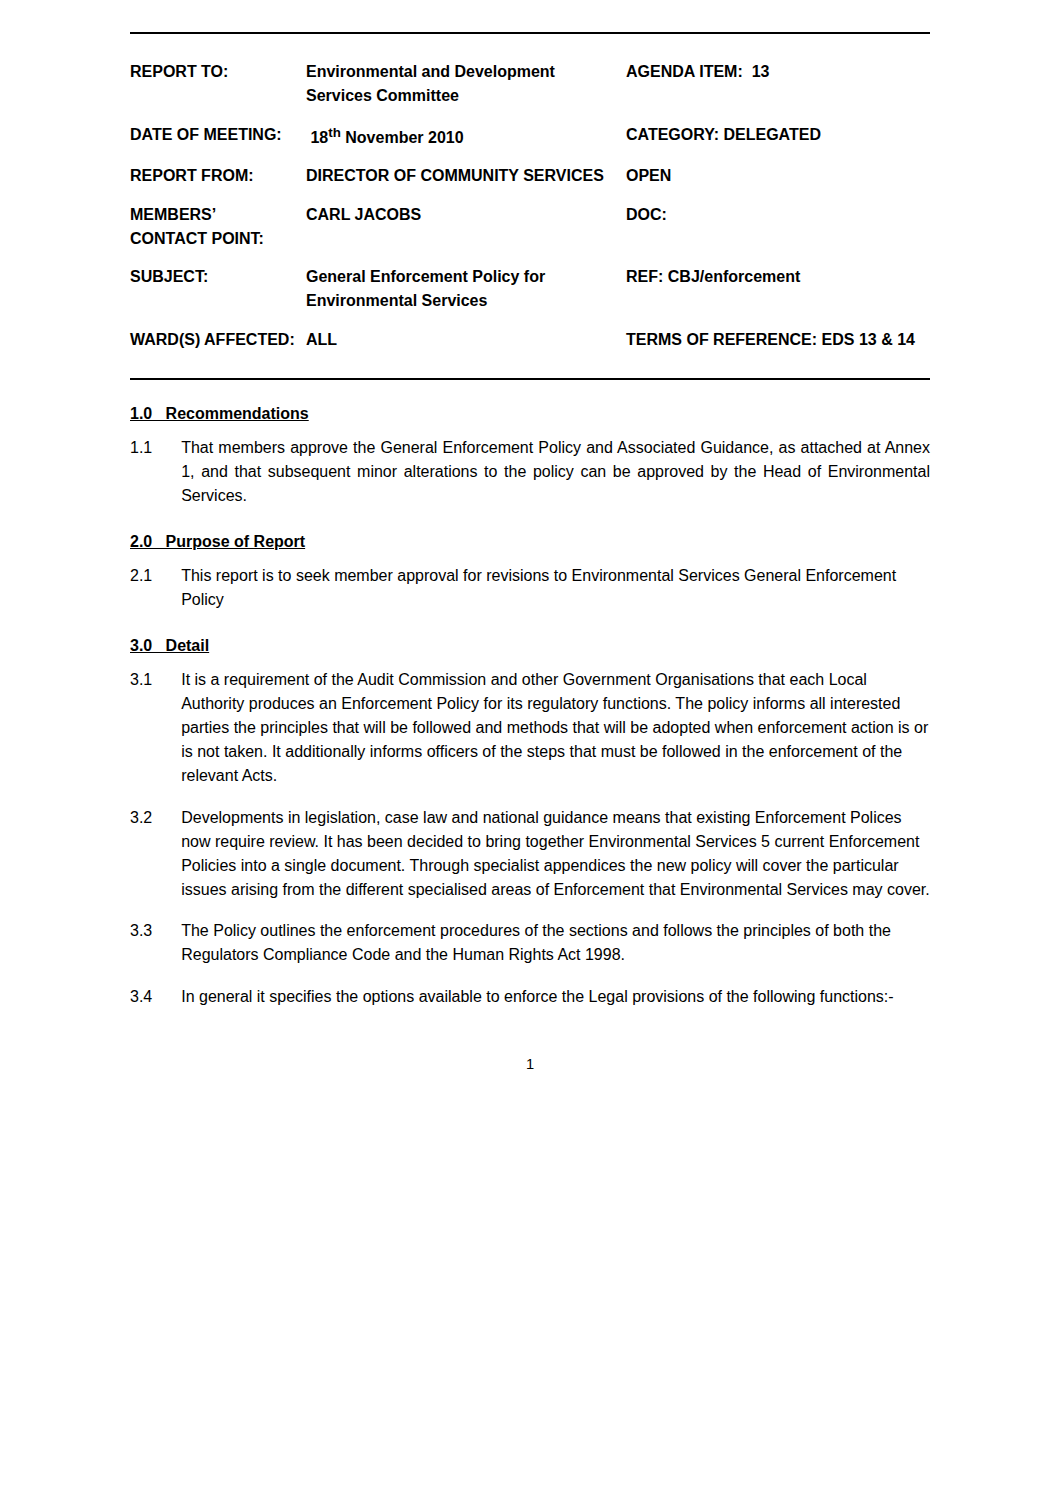| REPORT TO: | Environmental and Development Services Committee | AGENDA ITEM: 13 |
| DATE OF MEETING: | 18 th November 2010 | CATEGORY: DELEGATED |
| REPORT FROM: | DIRECTOR OF COMMUNITY SERVICES | OPEN |
| MEMBERS’ CONTACT POINT: | CARL JACOBS | DOC: |
| SUBJECT: | General Enforcement Policy for Environmental Services | REF: CBJ/enforcement |
| WARD(S) AFFECTED: | ALL | TERMS OF REFERENCE: EDS 13 & 14 |
1.0 Recommendations
1.1
That members approve the General Enforcement Policy and Associated Guidance, as attached at Annex 1, and that subsequent minor alterations to the policy can be approved by the Head of Environmental Services.
2.0 Purpose of Report
2.1
This report is to seek member approval for revisions to Environmental Services General Enforcement Policy
3.0 Detail
3.1
It is a requirement of the Audit Commission and other Government Organisations that each Local Authority produces an Enforcement Policy for its regulatory functions. The policy informs all interested parties the principles that will be followed and methods that will be adopted when enforcement action is or is not taken. It additionally informs officers of the steps that must be followed in the enforcement of the relevant Acts.
3.2
Developments in legislation, case law and national guidance means that existing Enforcement Polices now require review. It has been decided to bring together Environmental Services 5 current Enforcement Policies into a single document. Through specialist appendices the new policy will cover the particular issues arising from the different specialised areas of Enforcement that Environmental Services may cover.
3.3
The Policy outlines the enforcement procedures of the sections and follows the principles of both the Regulators Compliance Code and the Human Rights Act 1998.
3.4
In general it specifies the options available to enforce the Legal provisions of the following functions:-
1